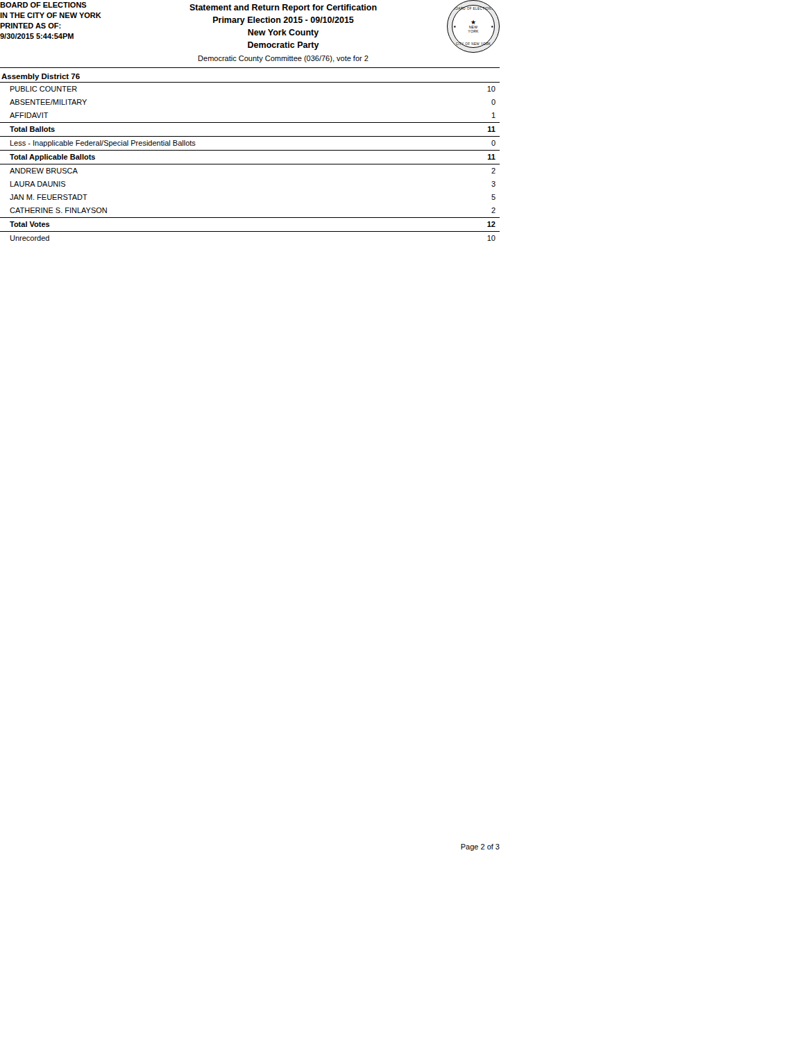BOARD OF ELECTIONS
IN THE CITY OF NEW YORK
PRINTED AS OF:
9/30/2015 5:44:54PM
Statement and Return Report for Certification
Primary Election 2015 - 09/10/2015
New York County
Democratic Party
Democratic County Committee (036/76), vote for 2
BOARD OF ELECTIONS
★
NEW
YORK
★
★
CITY OF NEW YORK
Assembly District 76
| PUBLIC COUNTER | 10 |
| ABSENTEE/MILITARY | 0 |
| AFFIDAVIT | 1 |
| Total Ballots | 11 |
| Less - Inapplicable Federal/Special Presidential Ballots | 0 |
| Total Applicable Ballots | 11 |
| ANDREW BRUSCA | 2 |
| LAURA DAUNIS | 3 |
| JAN M. FEUERSTADT | 5 |
| CATHERINE S. FINLAYSON | 2 |
| Total Votes | 12 |
| Unrecorded | 10 |
Page 2 of 3